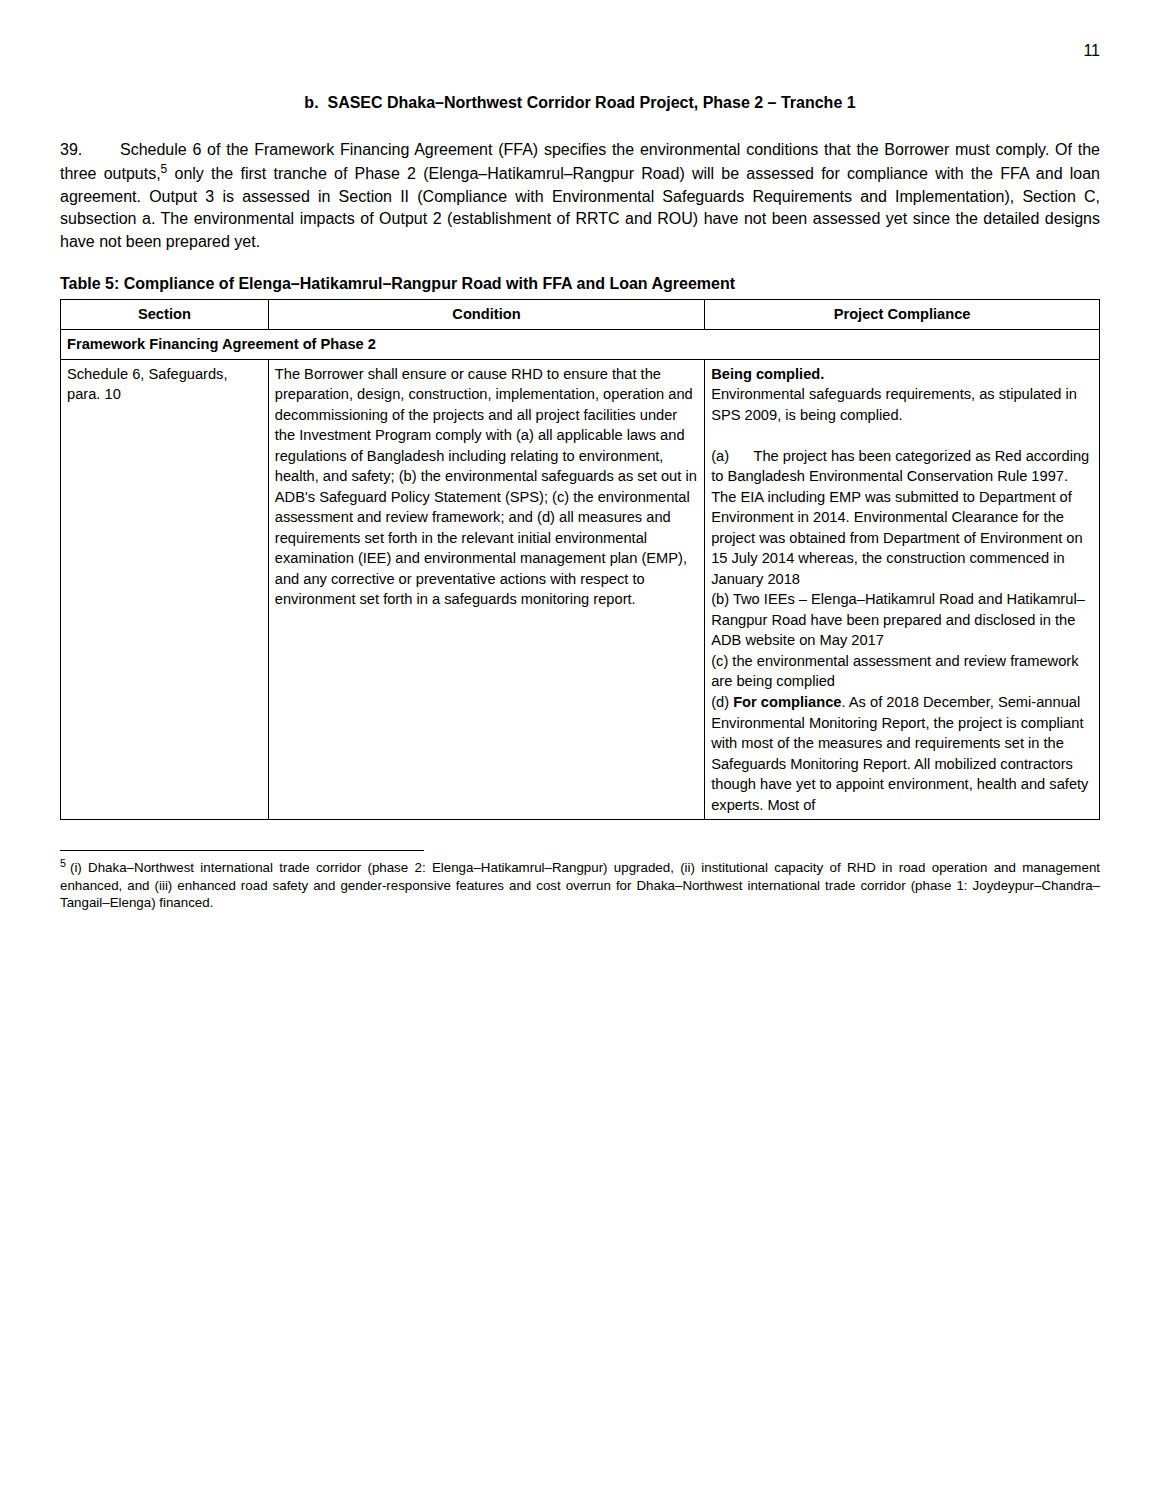11
b. SASEC Dhaka–Northwest Corridor Road Project, Phase 2 – Tranche 1
39. Schedule 6 of the Framework Financing Agreement (FFA) specifies the environmental conditions that the Borrower must comply. Of the three outputs,5 only the first tranche of Phase 2 (Elenga–Hatikamrul–Rangpur Road) will be assessed for compliance with the FFA and loan agreement. Output 3 is assessed in Section II (Compliance with Environmental Safeguards Requirements and Implementation), Section C, subsection a. The environmental impacts of Output 2 (establishment of RRTC and ROU) have not been assessed yet since the detailed designs have not been prepared yet.
Table 5: Compliance of Elenga–Hatikamrul–Rangpur Road with FFA and Loan Agreement
| Section | Condition | Project Compliance |
| --- | --- | --- |
| Framework Financing Agreement of Phase 2 |
| Schedule 6, Safeguards, para. 10 | The Borrower shall ensure or cause RHD to ensure that the preparation, design, construction, implementation, operation and decommissioning of the projects and all project facilities under the Investment Program comply with (a) all applicable laws and regulations of Bangladesh including relating to environment, health, and safety; (b) the environmental safeguards as set out in ADB's Safeguard Policy Statement (SPS); (c) the environmental assessment and review framework; and (d) all measures and requirements set forth in the relevant initial environmental examination (IEE) and environmental management plan (EMP), and any corrective or preventative actions with respect to environment set forth in a safeguards monitoring report. | Being complied. Environmental safeguards requirements, as stipulated in SPS 2009, is being complied. (a) The project has been categorized as Red according to Bangladesh Environmental Conservation Rule 1997. The EIA including EMP was submitted to Department of Environment in 2014. Environmental Clearance for the project was obtained from Department of Environment on 15 July 2014 whereas, the construction commenced in January 2018 (b) Two IEEs – Elenga–Hatikamrul Road and Hatikamrul–Rangpur Road have been prepared and disclosed in the ADB website on May 2017 (c) the environmental assessment and review framework are being complied (d) For compliance . As of 2018 December, Semi-annual Environmental Monitoring Report, the project is compliant with most of the measures and requirements set in the Safeguards Monitoring Report. All mobilized contractors though have yet to appoint environment, health and safety experts. Most of |
5(i) Dhaka–Northwest international trade corridor (phase 2: Elenga–Hatikamrul–Rangpur) upgraded, (ii) institutional capacity of RHD in road operation and management enhanced, and (iii) enhanced road safety and gender-responsive features and cost overrun for Dhaka–Northwest international trade corridor (phase 1: Joydeypur–Chandra–Tangail–Elenga) financed.